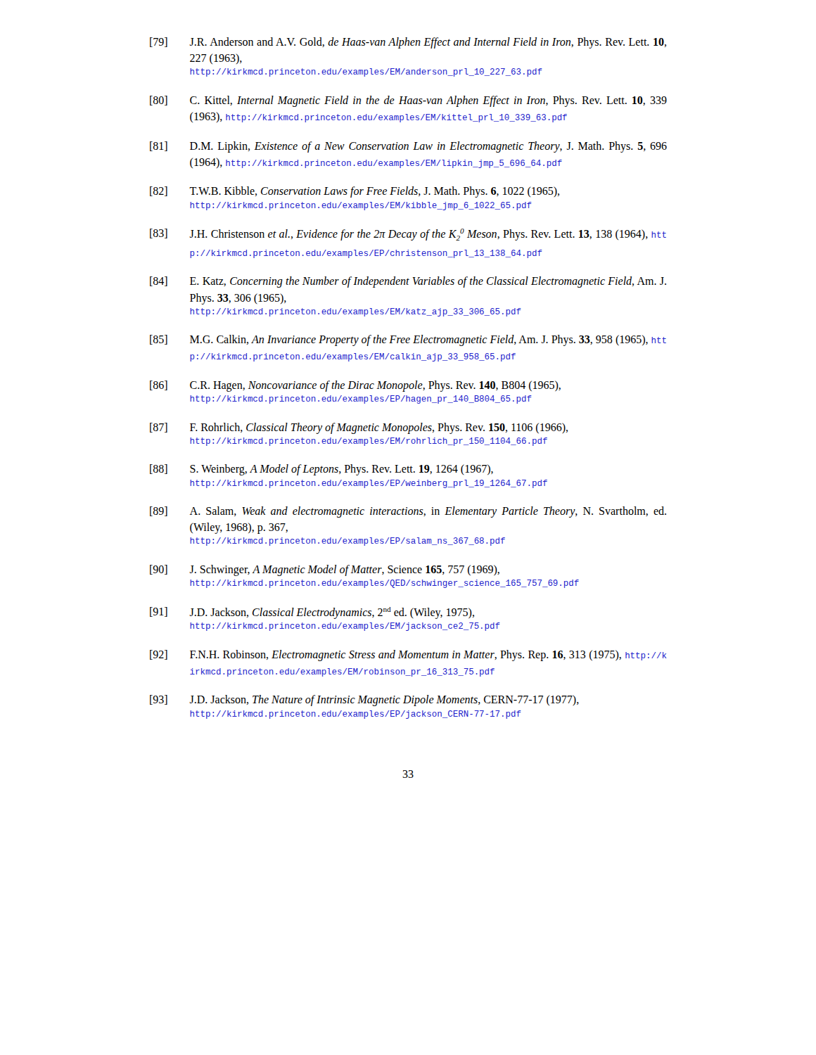[79] J.R. Anderson and A.V. Gold, de Haas-van Alphen Effect and Internal Field in Iron, Phys. Rev. Lett. 10, 227 (1963),
http://kirkmcd.princeton.edu/examples/EM/anderson_prl_10_227_63.pdf
[80] C. Kittel, Internal Magnetic Field in the de Haas-van Alphen Effect in Iron, Phys. Rev. Lett. 10, 339 (1963), http://kirkmcd.princeton.edu/examples/EM/kittel_prl_10_339_63.pdf
[81] D.M. Lipkin, Existence of a New Conservation Law in Electromagnetic Theory, J. Math. Phys. 5, 696 (1964), http://kirkmcd.princeton.edu/examples/EM/lipkin_jmp_5_696_64.pdf
[82] T.W.B. Kibble, Conservation Laws for Free Fields, J. Math. Phys. 6, 1022 (1965),
http://kirkmcd.princeton.edu/examples/EM/kibble_jmp_6_1022_65.pdf
[83] J.H. Christenson et al., Evidence for the 2π Decay of the K20 Meson, Phys. Rev. Lett. 13, 138 (1964), http://kirkmcd.princeton.edu/examples/EP/christenson_prl_13_138_64.pdf
[84] E. Katz, Concerning the Number of Independent Variables of the Classical Electromagnetic Field, Am. J. Phys. 33, 306 (1965),
http://kirkmcd.princeton.edu/examples/EM/katz_ajp_33_306_65.pdf
[85] M.G. Calkin, An Invariance Property of the Free Electromagnetic Field, Am. J. Phys. 33, 958 (1965), http://kirkmcd.princeton.edu/examples/EM/calkin_ajp_33_958_65.pdf
[86] C.R. Hagen, Noncovariance of the Dirac Monopole, Phys. Rev. 140, B804 (1965),
http://kirkmcd.princeton.edu/examples/EP/hagen_pr_140_B804_65.pdf
[87] F. Rohrlich, Classical Theory of Magnetic Monopoles, Phys. Rev. 150, 1106 (1966),
http://kirkmcd.princeton.edu/examples/EM/rohrlich_pr_150_1104_66.pdf
[88] S. Weinberg, A Model of Leptons, Phys. Rev. Lett. 19, 1264 (1967),
http://kirkmcd.princeton.edu/examples/EP/weinberg_prl_19_1264_67.pdf
[89] A. Salam, Weak and electromagnetic interactions, in Elementary Particle Theory, N. Svartholm, ed. (Wiley, 1968), p. 367,
http://kirkmcd.princeton.edu/examples/EP/salam_ns_367_68.pdf
[90] J. Schwinger, A Magnetic Model of Matter, Science 165, 757 (1969),
http://kirkmcd.princeton.edu/examples/QED/schwinger_science_165_757_69.pdf
[91] J.D. Jackson, Classical Electrodynamics, 2nd ed. (Wiley, 1975),
http://kirkmcd.princeton.edu/examples/EM/jackson_ce2_75.pdf
[92] F.N.H. Robinson, Electromagnetic Stress and Momentum in Matter, Phys. Rep. 16, 313 (1975), http://kirkmcd.princeton.edu/examples/EM/robinson_pr_16_313_75.pdf
[93] J.D. Jackson, The Nature of Intrinsic Magnetic Dipole Moments, CERN-77-17 (1977),
http://kirkmcd.princeton.edu/examples/EP/jackson_CERN-77-17.pdf
33